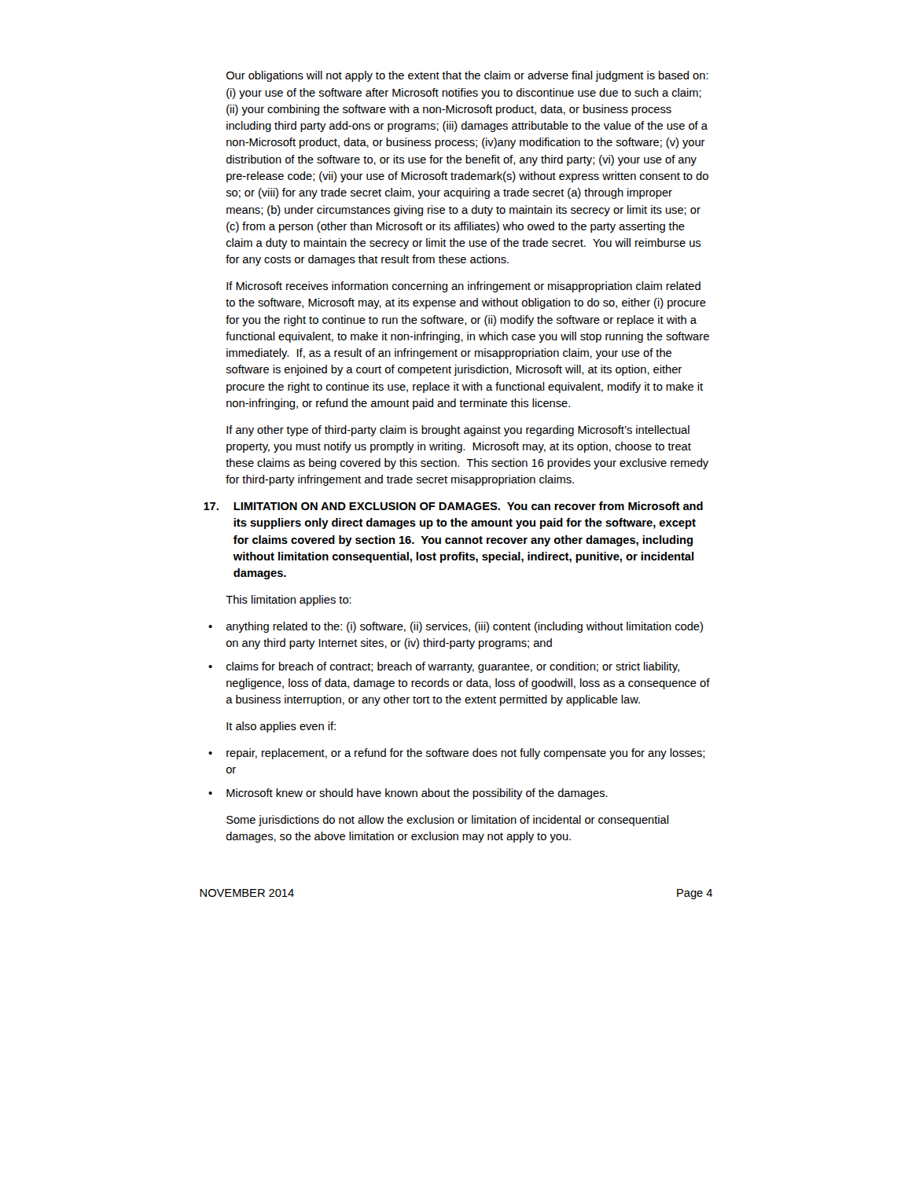Our obligations will not apply to the extent that the claim or adverse final judgment is based on: (i) your use of the software after Microsoft notifies you to discontinue use due to such a claim; (ii) your combining the software with a non-Microsoft product, data, or business process including third party add-ons or programs; (iii) damages attributable to the value of the use of a non-Microsoft product, data, or business process; (iv)any modification to the software; (v) your distribution of the software to, or its use for the benefit of, any third party; (vi) your use of any pre-release code; (vii) your use of Microsoft trademark(s) without express written consent to do so; or (viii) for any trade secret claim, your acquiring a trade secret (a) through improper means; (b) under circumstances giving rise to a duty to maintain its secrecy or limit its use; or (c) from a person (other than Microsoft or its affiliates) who owed to the party asserting the claim a duty to maintain the secrecy or limit the use of the trade secret. You will reimburse us for any costs or damages that result from these actions.
If Microsoft receives information concerning an infringement or misappropriation claim related to the software, Microsoft may, at its expense and without obligation to do so, either (i) procure for you the right to continue to run the software, or (ii) modify the software or replace it with a functional equivalent, to make it non-infringing, in which case you will stop running the software immediately. If, as a result of an infringement or misappropriation claim, your use of the software is enjoined by a court of competent jurisdiction, Microsoft will, at its option, either procure the right to continue its use, replace it with a functional equivalent, modify it to make it non-infringing, or refund the amount paid and terminate this license.
If any other type of third-party claim is brought against you regarding Microsoft’s intellectual property, you must notify us promptly in writing. Microsoft may, at its option, choose to treat these claims as being covered by this section. This section 16 provides your exclusive remedy for third-party infringement and trade secret misappropriation claims.
LIMITATION ON AND EXCLUSION OF DAMAGES. You can recover from Microsoft and its suppliers only direct damages up to the amount you paid for the software, except for claims covered by section 16. You cannot recover any other damages, including without limitation consequential, lost profits, special, indirect, punitive, or incidental damages.
This limitation applies to:
anything related to the: (i) software, (ii) services, (iii) content (including without limitation code) on any third party Internet sites, or (iv) third-party programs; and
claims for breach of contract; breach of warranty, guarantee, or condition; or strict liability, negligence, loss of data, damage to records or data, loss of goodwill, loss as a consequence of a business interruption, or any other tort to the extent permitted by applicable law.
It also applies even if:
repair, replacement, or a refund for the software does not fully compensate you for any losses; or
Microsoft knew or should have known about the possibility of the damages.
Some jurisdictions do not allow the exclusion or limitation of incidental or consequential damages, so the above limitation or exclusion may not apply to you.
NOVEMBER 2014 Page 4